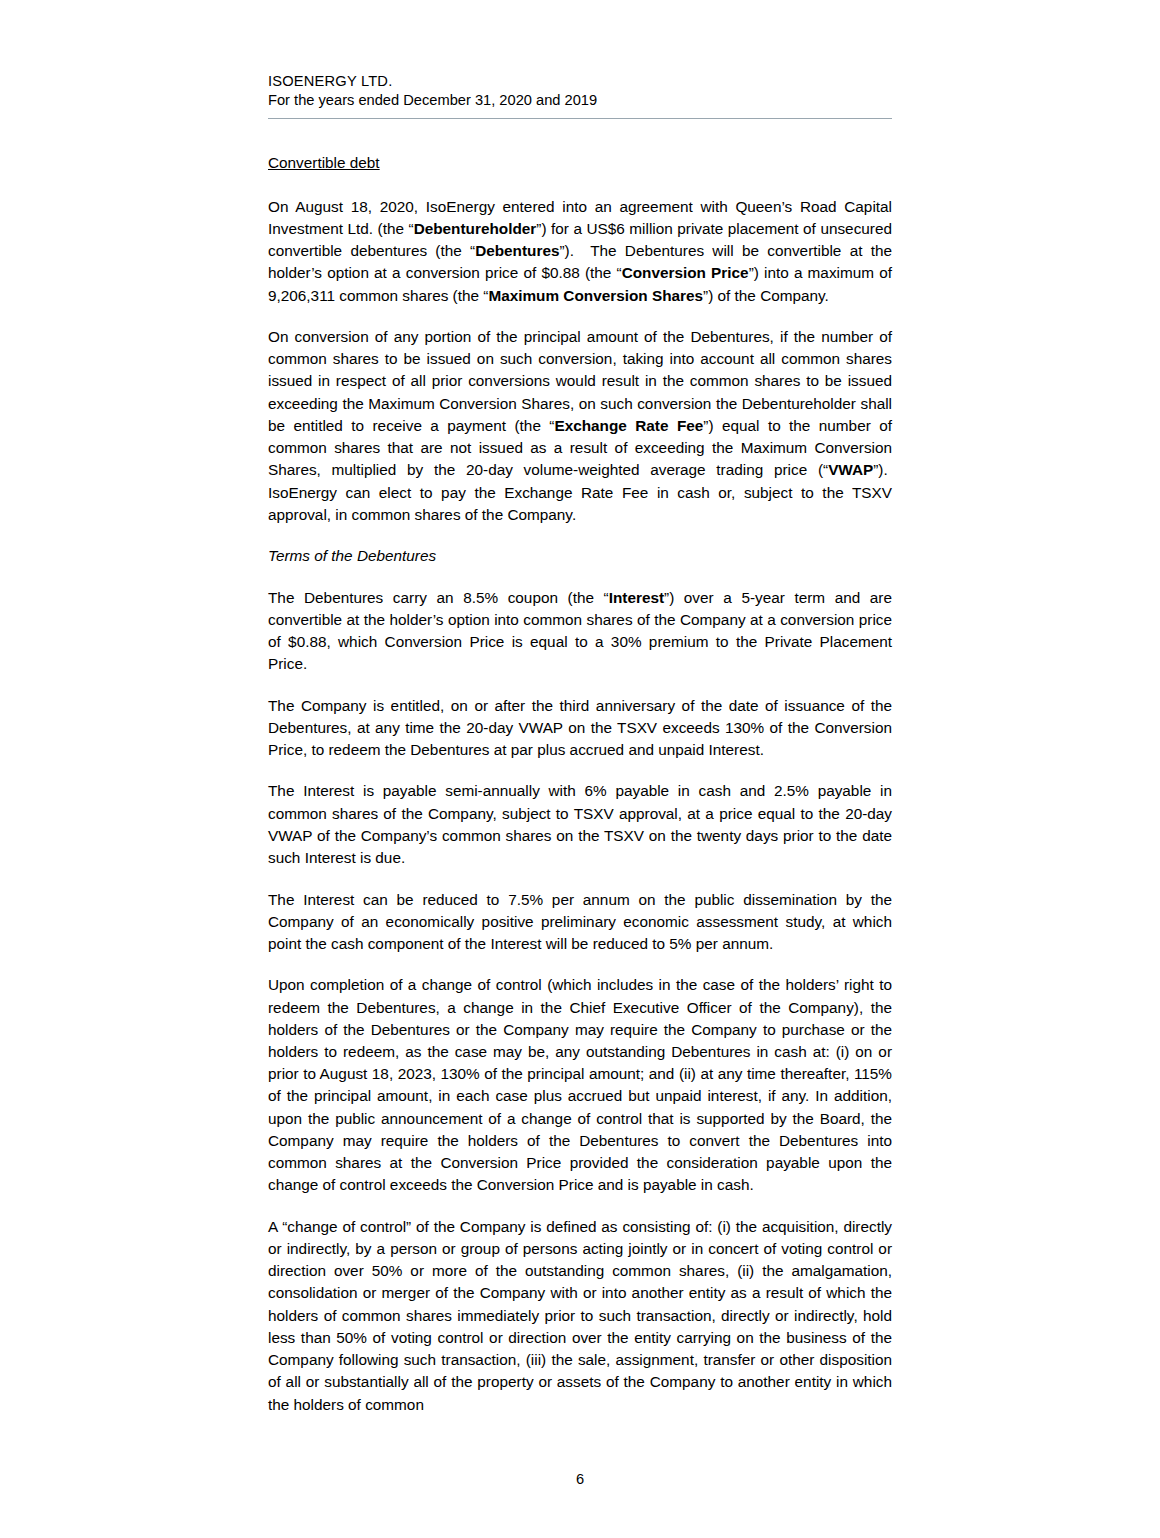ISOENERGY LTD.
For the years ended December 31, 2020 and 2019
Convertible debt
On August 18, 2020, IsoEnergy entered into an agreement with Queen’s Road Capital Investment Ltd. (the “Debentureholder”) for a US$6 million private placement of unsecured convertible debentures (the “Debentures”). The Debentures will be convertible at the holder’s option at a conversion price of $0.88 (the “Conversion Price”) into a maximum of 9,206,311 common shares (the “Maximum Conversion Shares”) of the Company.
On conversion of any portion of the principal amount of the Debentures, if the number of common shares to be issued on such conversion, taking into account all common shares issued in respect of all prior conversions would result in the common shares to be issued exceeding the Maximum Conversion Shares, on such conversion the Debentureholder shall be entitled to receive a payment (the “Exchange Rate Fee”) equal to the number of common shares that are not issued as a result of exceeding the Maximum Conversion Shares, multiplied by the 20-day volume-weighted average trading price (“VWAP”). IsoEnergy can elect to pay the Exchange Rate Fee in cash or, subject to the TSXV approval, in common shares of the Company.
Terms of the Debentures
The Debentures carry an 8.5% coupon (the “Interest”) over a 5-year term and are convertible at the holder’s option into common shares of the Company at a conversion price of $0.88, which Conversion Price is equal to a 30% premium to the Private Placement Price.
The Company is entitled, on or after the third anniversary of the date of issuance of the Debentures, at any time the 20-day VWAP on the TSXV exceeds 130% of the Conversion Price, to redeem the Debentures at par plus accrued and unpaid Interest.
The Interest is payable semi-annually with 6% payable in cash and 2.5% payable in common shares of the Company, subject to TSXV approval, at a price equal to the 20-day VWAP of the Company’s common shares on the TSXV on the twenty days prior to the date such Interest is due.
The Interest can be reduced to 7.5% per annum on the public dissemination by the Company of an economically positive preliminary economic assessment study, at which point the cash component of the Interest will be reduced to 5% per annum.
Upon completion of a change of control (which includes in the case of the holders’ right to redeem the Debentures, a change in the Chief Executive Officer of the Company), the holders of the Debentures or the Company may require the Company to purchase or the holders to redeem, as the case may be, any outstanding Debentures in cash at: (i) on or prior to August 18, 2023, 130% of the principal amount; and (ii) at any time thereafter, 115% of the principal amount, in each case plus accrued but unpaid interest, if any. In addition, upon the public announcement of a change of control that is supported by the Board, the Company may require the holders of the Debentures to convert the Debentures into common shares at the Conversion Price provided the consideration payable upon the change of control exceeds the Conversion Price and is payable in cash.
A “change of control” of the Company is defined as consisting of: (i) the acquisition, directly or indirectly, by a person or group of persons acting jointly or in concert of voting control or direction over 50% or more of the outstanding common shares, (ii) the amalgamation, consolidation or merger of the Company with or into another entity as a result of which the holders of common shares immediately prior to such transaction, directly or indirectly, hold less than 50% of voting control or direction over the entity carrying on the business of the Company following such transaction, (iii) the sale, assignment, transfer or other disposition of all or substantially all of the property or assets of the Company to another entity in which the holders of common
6